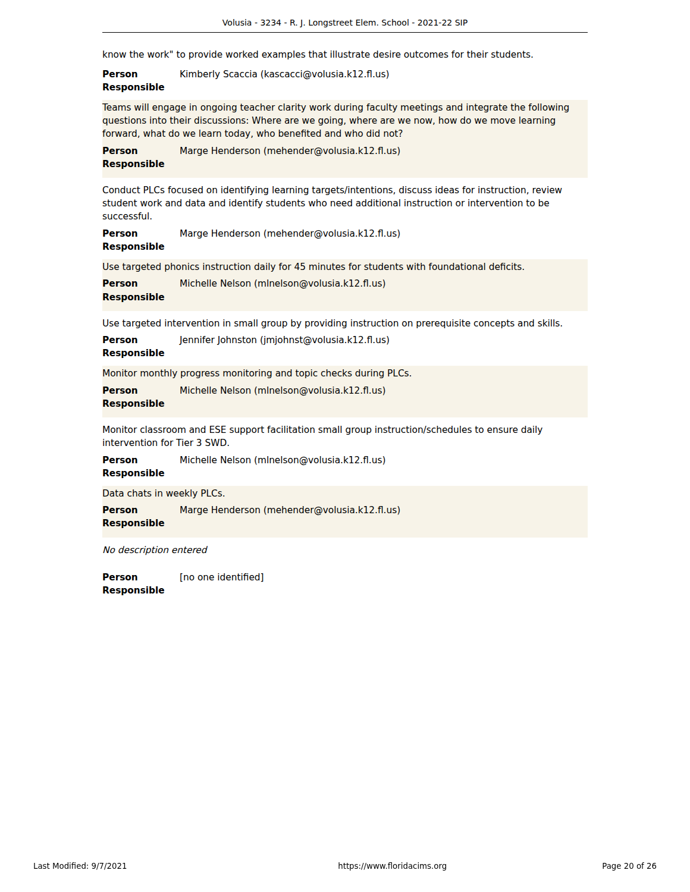Volusia - 3234 - R. J. Longstreet Elem. School - 2021-22 SIP
know the work" to provide worked examples that illustrate desire outcomes for their students.
| Person Responsible | Kimberly Scaccia (kascacci@volusia.k12.fl.us) |
Teams will engage in ongoing teacher clarity work during faculty meetings and integrate the following questions into their discussions: Where are we going, where are we now, how do we move learning forward, what do we learn today, who benefited and who did not?
| Person Responsible | Marge Henderson (mehender@volusia.k12.fl.us) |
Conduct PLCs focused on identifying learning targets/intentions, discuss ideas for instruction, review student work and data and identify students who need additional instruction or intervention to be successful.
| Person Responsible | Marge Henderson (mehender@volusia.k12.fl.us) |
Use targeted phonics instruction daily for 45 minutes for students with foundational deficits.
| Person Responsible | Michelle Nelson (mlnelson@volusia.k12.fl.us) |
Use targeted intervention in small group by providing instruction on prerequisite concepts and skills.
| Person Responsible | Jennifer Johnston (jmjohnst@volusia.k12.fl.us) |
Monitor monthly progress monitoring and topic checks during PLCs.
| Person Responsible | Michelle Nelson (mlnelson@volusia.k12.fl.us) |
Monitor classroom and ESE support facilitation small group instruction/schedules to ensure daily intervention for Tier 3 SWD.
| Person Responsible | Michelle Nelson (mlnelson@volusia.k12.fl.us) |
Data chats in weekly PLCs.
| Person Responsible | Marge Henderson (mehender@volusia.k12.fl.us) |
No description entered
| Person Responsible | [no one identified] |
| Last Modified: 9/7/2021 | https://www.floridacims.org | Page 20 of 26 |